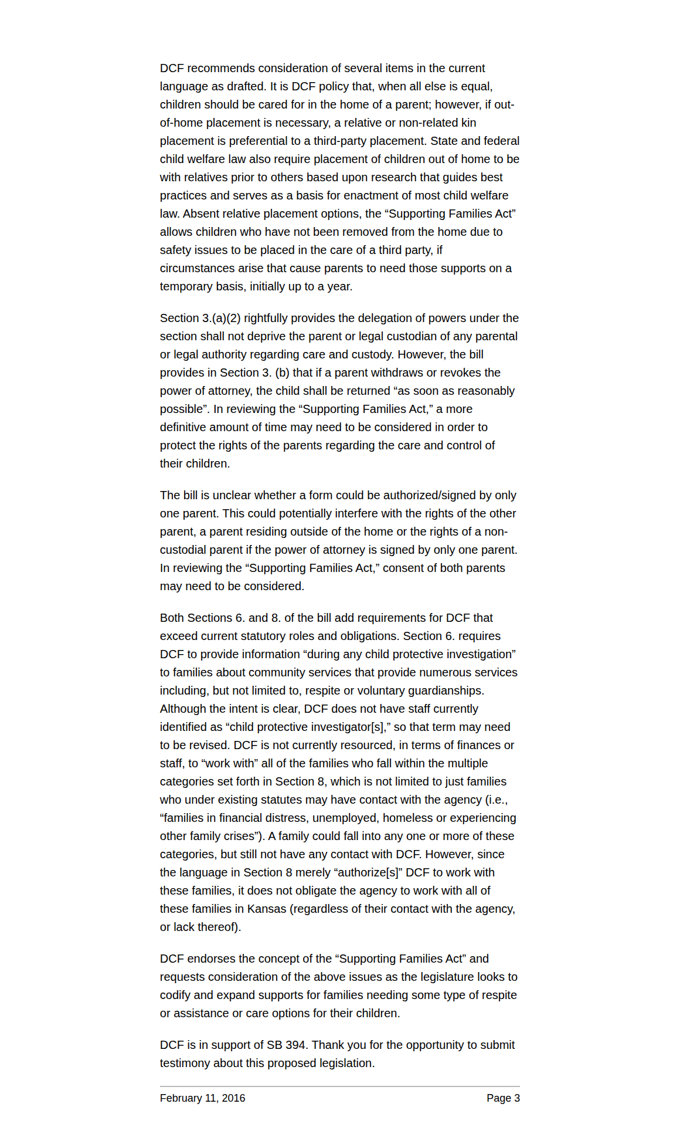DCF recommends consideration of several items in the current language as drafted. It is DCF policy that, when all else is equal, children should be cared for in the home of a parent; however, if out-of-home placement is necessary, a relative or non-related kin placement is preferential to a third-party placement. State and federal child welfare law also require placement of children out of home to be with relatives prior to others based upon research that guides best practices and serves as a basis for enactment of most child welfare law. Absent relative placement options, the “Supporting Families Act” allows children who have not been removed from the home due to safety issues to be placed in the care of a third party, if circumstances arise that cause parents to need those supports on a temporary basis, initially up to a year.
Section 3.(a)(2) rightfully provides the delegation of powers under the section shall not deprive the parent or legal custodian of any parental or legal authority regarding care and custody. However, the bill provides in Section 3. (b) that if a parent withdraws or revokes the power of attorney, the child shall be returned “as soon as reasonably possible”. In reviewing the “Supporting Families Act,” a more definitive amount of time may need to be considered in order to protect the rights of the parents regarding the care and control of their children.
The bill is unclear whether a form could be authorized/signed by only one parent. This could potentially interfere with the rights of the other parent, a parent residing outside of the home or the rights of a non-custodial parent if the power of attorney is signed by only one parent. In reviewing the “Supporting Families Act,” consent of both parents may need to be considered.
Both Sections 6. and 8. of the bill add requirements for DCF that exceed current statutory roles and obligations. Section 6. requires DCF to provide information “during any child protective investigation” to families about community services that provide numerous services including, but not limited to, respite or voluntary guardianships. Although the intent is clear, DCF does not have staff currently identified as “child protective investigator[s],” so that term may need to be revised. DCF is not currently resourced, in terms of finances or staff, to “work with” all of the families who fall within the multiple categories set forth in Section 8, which is not limited to just families who under existing statutes may have contact with the agency (i.e., “families in financial distress, unemployed, homeless or experiencing other family crises”). A family could fall into any one or more of these categories, but still not have any contact with DCF. However, since the language in Section 8 merely “authorize[s]” DCF to work with these families, it does not obligate the agency to work with all of these families in Kansas (regardless of their contact with the agency, or lack thereof).
DCF endorses the concept of the “Supporting Families Act” and requests consideration of the above issues as the legislature looks to codify and expand supports for families needing some type of respite or assistance or care options for their children.
DCF is in support of SB 394. Thank you for the opportunity to submit testimony about this proposed legislation.
February 11, 2016 Page 3